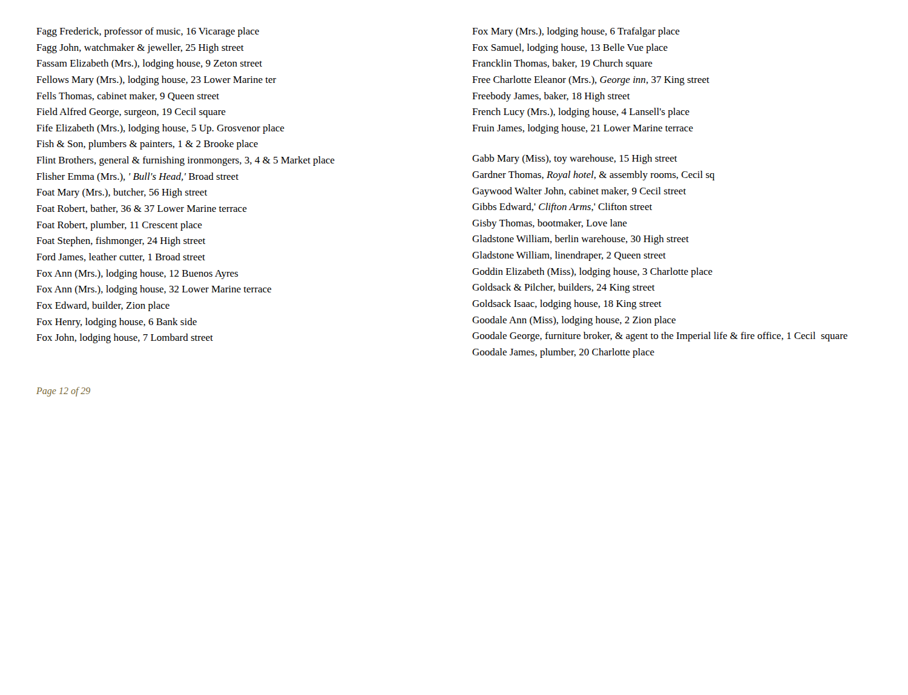Fagg Frederick, professor of music, 16 Vicarage place
Fagg John, watchmaker & jeweller, 25 High street
Fassam Elizabeth (Mrs.), lodging house, 9 Zeton street
Fellows Mary (Mrs.), lodging house, 23 Lower Marine ter
Fells Thomas, cabinet maker, 9 Queen street
Field Alfred George, surgeon, 19 Cecil square
Fife Elizabeth (Mrs.), lodging house, 5 Up. Grosvenor place
Fish & Son, plumbers & painters, 1 & 2 Brooke place
Flint Brothers, general & furnishing ironmongers, 3, 4 & 5 Market place
Flisher Emma (Mrs.), ' Bull's Head,' Broad street
Foat Mary (Mrs.), butcher, 56 High street
Foat Robert, bather, 36 & 37 Lower Marine terrace
Foat Robert, plumber, 11 Crescent place
Foat Stephen, fishmonger, 24 High street
Ford James, leather cutter, 1 Broad street
Fox Ann (Mrs.), lodging house, 12 Buenos Ayres
Fox Ann (Mrs.), lodging house, 32 Lower Marine terrace
Fox Edward, builder, Zion place
Fox Henry, lodging house, 6 Bank side
Fox John, lodging house, 7 Lombard street
Fox Mary (Mrs.), lodging house, 6 Trafalgar place
Fox Samuel, lodging house, 13 Belle Vue place
Francklin Thomas, baker, 19 Church square
Free Charlotte Eleanor (Mrs.), George inn, 37 King street
Freebody James, baker, 18 High street
French Lucy (Mrs.), lodging house, 4 Lansell's place
Fruin James, lodging house, 21 Lower Marine terrace
Gabb Mary (Miss), toy warehouse, 15 High street
Gardner Thomas, Royal hotel, & assembly rooms, Cecil sq
Gaywood Walter John, cabinet maker, 9 Cecil street
Gibbs Edward,' Clifton Arms,' Clifton street
Gisby Thomas, bootmaker, Love lane
Gladstone William, berlin warehouse, 30 High street
Gladstone William, linendraper, 2 Queen street
Goddin Elizabeth (Miss), lodging house, 3 Charlotte place
Goldsack & Pilcher, builders, 24 King street
Goldsack Isaac, lodging house, 18 King street
Goodale Ann (Miss), lodging house, 2 Zion place
Goodale George, furniture broker, & agent to the Imperial life & fire office, 1 Cecil square
Goodale James, plumber, 20 Charlotte place
Page 12 of 29